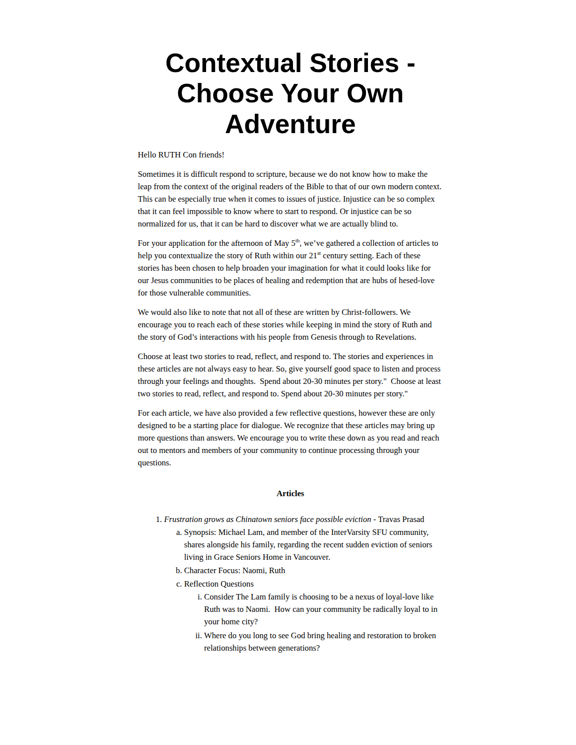Contextual Stories - Choose Your Own Adventure
Hello RUTH Con friends!
Sometimes it is difficult respond to scripture, because we do not know how to make the leap from the context of the original readers of the Bible to that of our own modern context. This can be especially true when it comes to issues of justice. Injustice can be so complex that it can feel impossible to know where to start to respond. Or injustice can be so normalized for us, that it can be hard to discover what we are actually blind to.
For your application for the afternoon of May 5th, we’ve gathered a collection of articles to help you contextualize the story of Ruth within our 21st century setting. Each of these stories has been chosen to help broaden your imagination for what it could looks like for our Jesus communities to be places of healing and redemption that are hubs of hesed-love for those vulnerable communities.
We would also like to note that not all of these are written by Christ-followers. We encourage you to reach each of these stories while keeping in mind the story of Ruth and the story of God’s interactions with his people from Genesis through to Revelations.
Choose at least two stories to read, reflect, and respond to. The stories and experiences in these articles are not always easy to hear. So, give yourself good space to listen and process through your feelings and thoughts. Spend about 20-30 minutes per story." Choose at least two stories to read, reflect, and respond to. Spend about 20-30 minutes per story."
For each article, we have also provided a few reflective questions, however these are only designed to be a starting place for dialogue. We recognize that these articles may bring up more questions than answers. We encourage you to write these down as you read and reach out to mentors and members of your community to continue processing through your questions.
Articles
Frustration grows as Chinatown seniors face possible eviction - Travas Prasad
Synopsis: Michael Lam, and member of the InterVarsity SFU community, shares alongside his family, regarding the recent sudden eviction of seniors living in Grace Seniors Home in Vancouver.
Character Focus: Naomi, Ruth
Reflection Questions
Consider The Lam family is choosing to be a nexus of loyal-love like Ruth was to Naomi. How can your community be radically loyal to in your home city?
Where do you long to see God bring healing and restoration to broken relationships between generations?